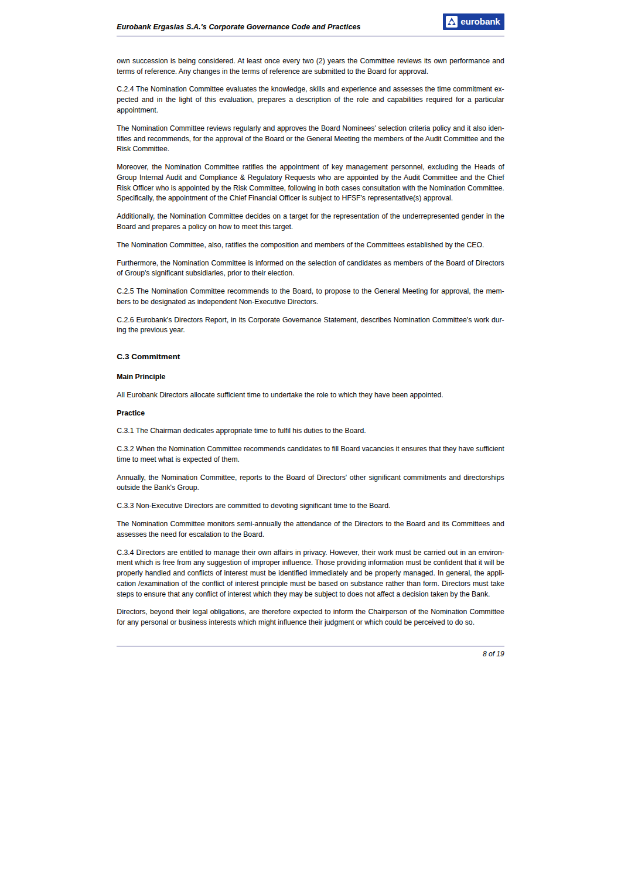Eurobank Ergasias S.A.'s Corporate Governance Code and Practices
eurobank
own succession is being considered. At least once every two (2) years the Committee reviews its own performance and terms of reference. Any changes in the terms of reference are submitted to the Board for approval.
C.2.4 The Nomination Committee evaluates the knowledge, skills and experience and assesses the time commitment expected and in the light of this evaluation, prepares a description of the role and capabilities required for a particular appointment.
The Nomination Committee reviews regularly and approves the Board Nominees' selection criteria policy and it also identifies and recommends, for the approval of the Board or the General Meeting the members of the Audit Committee and the Risk Committee.
Moreover, the Nomination Committee ratifies the appointment of key management personnel, excluding the Heads of Group Internal Audit and Compliance & Regulatory Requests who are appointed by the Audit Committee and the Chief Risk Officer who is appointed by the Risk Committee, following in both cases consultation with the Nomination Committee. Specifically, the appointment of the Chief Financial Officer is subject to HFSF's representative(s) approval.
Additionally, the Nomination Committee decides on a target for the representation of the underrepresented gender in the Board and prepares a policy on how to meet this target.
The Nomination Committee, also, ratifies the composition and members of the Committees established by the CEO.
Furthermore, the Nomination Committee is informed on the selection of candidates as members of the Board of Directors of Group's significant subsidiaries, prior to their election.
C.2.5 The Nomination Committee recommends to the Board, to propose to the General Meeting for approval, the members to be designated as independent Non-Executive Directors.
C.2.6 Eurobank's Directors Report, in its Corporate Governance Statement, describes Nomination Committee's work during the previous year.
C.3 Commitment
Main Principle
All Eurobank Directors allocate sufficient time to undertake the role to which they have been appointed.
Practice
C.3.1 The Chairman dedicates appropriate time to fulfil his duties to the Board.
C.3.2 When the Nomination Committee recommends candidates to fill Board vacancies it ensures that they have sufficient time to meet what is expected of them.
Annually, the Nomination Committee, reports to the Board of Directors' other significant commitments and directorships outside the Bank's Group.
C.3.3 Non-Executive Directors are committed to devoting significant time to the Board.
The Nomination Committee monitors semi-annually the attendance of the Directors to the Board and its Committees and assesses the need for escalation to the Board.
C.3.4 Directors are entitled to manage their own affairs in privacy. However, their work must be carried out in an environment which is free from any suggestion of improper influence. Those providing information must be confident that it will be properly handled and conflicts of interest must be identified immediately and be properly managed. In general, the application /examination of the conflict of interest principle must be based on substance rather than form. Directors must take steps to ensure that any conflict of interest which they may be subject to does not affect a decision taken by the Bank.
Directors, beyond their legal obligations, are therefore expected to inform the Chairperson of the Nomination Committee for any personal or business interests which might influence their judgment or which could be perceived to do so.
8 of 19